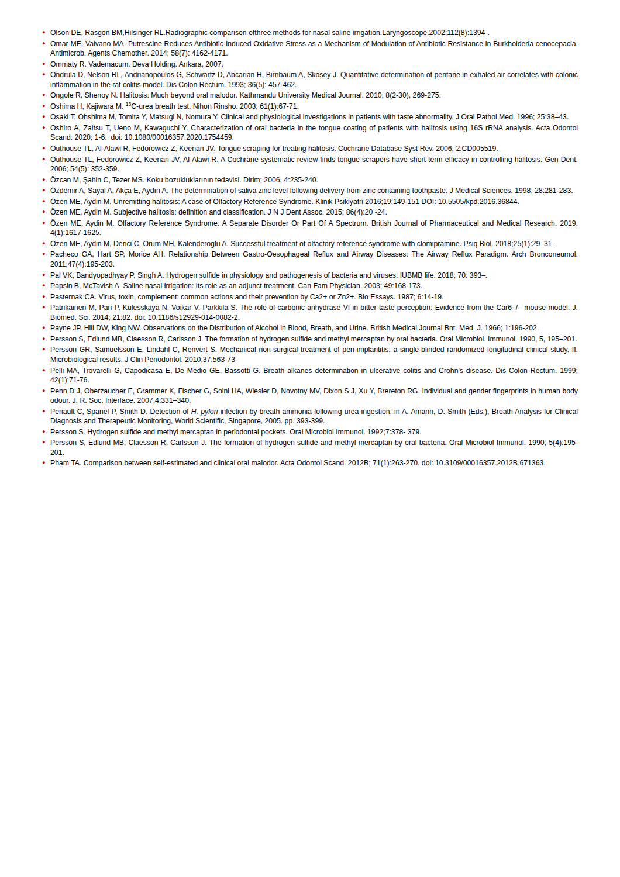Olson DE, Rasgon BM,Hilsinger RL.Radiographic comparison ofthree methods for nasal saline irrigation.Laryngoscope.2002;112(8):1394-.
Omar ME, Valvano MA. Putrescine Reduces Antibiotic-Induced Oxidative Stress as a Mechanism of Modulation of Antibiotic Resistance in Burkholderia cenocepacia. Antimicrob. Agents Chemother. 2014; 58(7): 4162-4171.
Ommaty R. Vademacum. Deva Holding. Ankara, 2007.
Ondrula D, Nelson RL, Andrianopoulos G, Schwartz D, Abcarian H, Birnbaum A, Skosey J. Quantitative determination of pentane in exhaled air correlates with colonic inflammation in the rat colitis model. Dis Colon Rectum. 1993; 36(5): 457-462.
Ongole R, Shenoy N. Halitosis: Much beyond oral malodor. Kathmandu University Medical Journal. 2010; 8(2-30), 269-275.
Oshima H, Kajiwara M. 13C-urea breath test. Nihon Rinsho. 2003; 61(1):67-71.
Osaki T, Ohshima M, Tomita Y, Matsugi N, Nomura Y. Clinical and physiological investigations in patients with taste abnormality. J Oral Pathol Med. 1996; 25:38–43.
Oshiro A, Zaitsu T, Ueno M, Kawaguchi Y. Characterization of oral bacteria in the tongue coating of patients with halitosis using 16S rRNA analysis. Acta Odontol Scand. 2020; 1-6. doi: 10.1080/00016357.2020.1754459.
Outhouse TL, Al-Alawi R, Fedorowicz Z, Keenan JV. Tongue scraping for treating halitosis. Cochrane Database Syst Rev. 2006; 2:CD005519.
Outhouse TL, Fedorowicz Z, Keenan JV, Al-Alawi R. A Cochrane systematic review finds tongue scrapers have short-term efficacy in controlling halitosis. Gen Dent. 2006; 54(5): 352-359.
Özcan M, Şahin C, Tezer MS. Koku bozukluklarının tedavisi. Dirim; 2006, 4:235-240.
Özdemir A, Sayal A, Akça E, Aydın A. The determination of saliva zinc level following delivery from zinc containing toothpaste. J Medical Sciences. 1998; 28:281-283.
Özen ME, Aydin M. Unremitting halitosis: A case of Olfactory Reference Syndrome. Klinik Psikiyatri 2016;19:149-151 DOI: 10.5505/kpd.2016.36844.
Özen ME, Aydin M. Subjective halitosis: definition and classification. J N J Dent Assoc. 2015; 86(4):20 -24.
Özen ME, Aydin M. Olfactory Reference Syndrome: A Separate Disorder Or Part Of A Spectrum. British Journal of Pharmaceutical and Medical Research. 2019; 4(1):1617-1625.
Ozen ME, Aydin M, Derici C, Orum MH, Kalenderoglu A. Successful treatment of olfactory reference syndrome with clomipramine. Psiq Biol. 2018;25(1):29–31.
Pacheco GA, Hart SP, Morice AH. Relationship Between Gastro-Oesophageal Reflux and Airway Diseases: The Airway Reflux Paradigm. Arch Bronconeumol. 2011;47(4):195-203.
Pal VK, Bandyopadhyay P, Singh A. Hydrogen sulfide in physiology and pathogenesis of bacteria and viruses. IUBMB life. 2018; 70: 393–.
Papsin B, McTavish A. Saline nasal irrigation: Its role as an adjunct treatment. Can Fam Physician. 2003; 49:168-173.
Pasternak CA. Virus, toxin, complement: common actions and their prevention by Ca2+ or Zn2+. Bio Essays. 1987; 6:14-19.
Patrikainen M, Pan P, Kulesskaya N, Voikar V, Parkkila S. The role of carbonic anhydrase VI in bitter taste perception: Evidence from the Car6–/– mouse model. J. Biomed. Sci. 2014; 21:82. doi: 10.1186/s12929-014-0082-2.
Payne JP, Hill DW, King NW. Observations on the Distribution of Alcohol in Blood, Breath, and Urine. British Medical Journal Bnt. Med. J. 1966; 1:196-202.
Persson S, Edlund MB, Claesson R, Carlsson J. The formation of hydrogen sulfide and methyl mercaptan by oral bacteria. Oral Microbiol. Immunol. 1990, 5, 195–201.
Persson GR, Samuelsson E, Lindahl C, Renvert S. Mechanical non-surgical treatment of peri-implantitis: a single-blinded randomized longitudinal clinical study. II. Microbiological results. J Clin Periodontol. 2010;37:563-73
Pelli MA, Trovarelli G, Capodicasa E, De Medio GE, Bassotti G. Breath alkanes determination in ulcerative colitis and Crohn's disease. Dis Colon Rectum. 1999; 42(1):71-76.
Penn D J, Oberzaucher E, Grammer K, Fischer G, Soini HA, Wiesler D, Novotny MV, Dixon S J, Xu Y, Brereton RG. Individual and gender fingerprints in human body odour. J. R. Soc. Interface. 2007;4:331–340.
Penault C, Spanel P, Smith D. Detection of H. pylori infection by breath ammonia following urea ingestion. in A. Amann, D. Smith (Eds.), Breath Analysis for Clinical Diagnosis and Therapeutic Monitoring, World Scientific, Singapore, 2005. pp. 393-399.
Persson S. Hydrogen sulfide and methyl mercaptan in periodontal pockets. Oral Microbiol Immunol. 1992;7:378- 379.
Persson S, Edlund MB, Claesson R, Carlsson J. The formation of hydrogen sulfide and methyl mercaptan by oral bacteria. Oral Microbiol Immunol. 1990; 5(4):195-201.
Pham TA. Comparison between self-estimated and clinical oral malodor. Acta Odontol Scand. 2012B; 71(1):263-270. doi: 10.3109/00016357.2012B.671363.